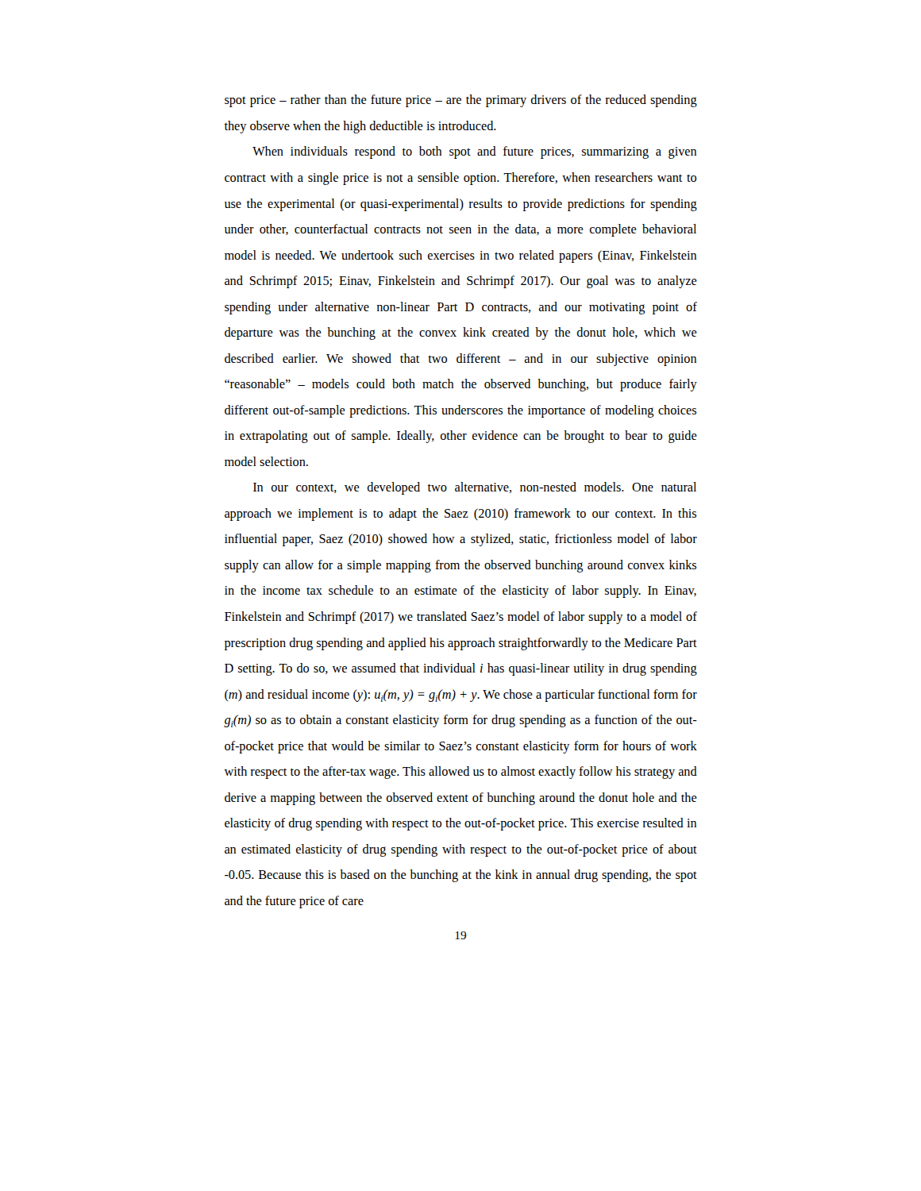spot price – rather than the future price – are the primary drivers of the reduced spending they observe when the high deductible is introduced.
When individuals respond to both spot and future prices, summarizing a given contract with a single price is not a sensible option. Therefore, when researchers want to use the experimental (or quasi-experimental) results to provide predictions for spending under other, counterfactual contracts not seen in the data, a more complete behavioral model is needed. We undertook such exercises in two related papers (Einav, Finkelstein and Schrimpf 2015; Einav, Finkelstein and Schrimpf 2017). Our goal was to analyze spending under alternative non-linear Part D contracts, and our motivating point of departure was the bunching at the convex kink created by the donut hole, which we described earlier. We showed that two different – and in our subjective opinion “reasonable” – models could both match the observed bunching, but produce fairly different out-of-sample predictions. This underscores the importance of modeling choices in extrapolating out of sample. Ideally, other evidence can be brought to bear to guide model selection.
In our context, we developed two alternative, non-nested models. One natural approach we implement is to adapt the Saez (2010) framework to our context. In this influential paper, Saez (2010) showed how a stylized, static, frictionless model of labor supply can allow for a simple mapping from the observed bunching around convex kinks in the income tax schedule to an estimate of the elasticity of labor supply. In Einav, Finkelstein and Schrimpf (2017) we translated Saez’s model of labor supply to a model of prescription drug spending and applied his approach straightforwardly to the Medicare Part D setting. To do so, we assumed that individual i has quasi-linear utility in drug spending (m) and residual income (y): ui(m, y) = gi(m) + y. We chose a particular functional form for gi(m) so as to obtain a constant elasticity form for drug spending as a function of the out-of-pocket price that would be similar to Saez’s constant elasticity form for hours of work with respect to the after-tax wage. This allowed us to almost exactly follow his strategy and derive a mapping between the observed extent of bunching around the donut hole and the elasticity of drug spending with respect to the out-of-pocket price. This exercise resulted in an estimated elasticity of drug spending with respect to the out-of-pocket price of about -0.05. Because this is based on the bunching at the kink in annual drug spending, the spot and the future price of care
19